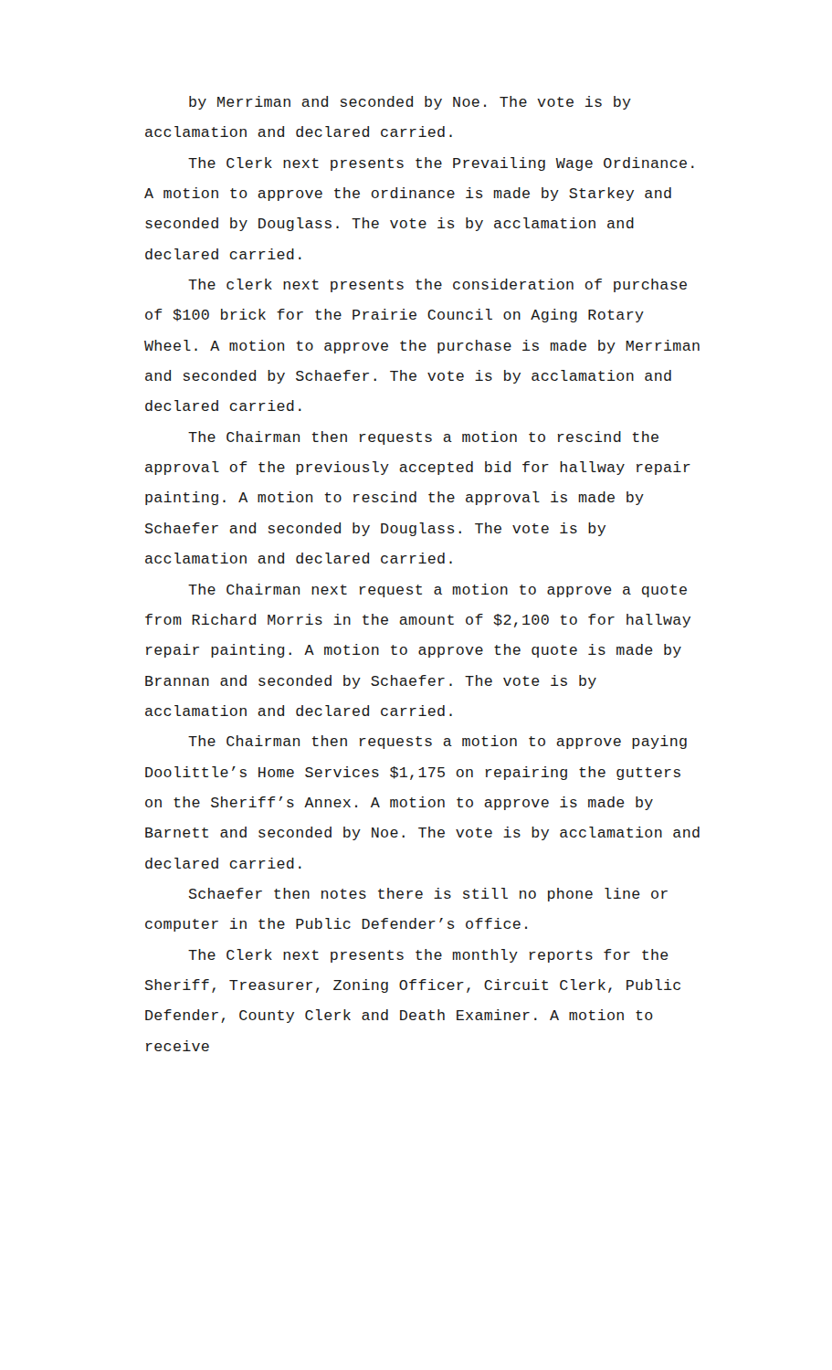by Merriman and seconded by Noe. The vote is by acclamation and declared carried.
The Clerk next presents the Prevailing Wage Ordinance. A motion to approve the ordinance is made by Starkey and seconded by Douglass. The vote is by acclamation and declared carried.
The clerk next presents the consideration of purchase of $100 brick for the Prairie Council on Aging Rotary Wheel. A motion to approve the purchase is made by Merriman and seconded by Schaefer. The vote is by acclamation and declared carried.
The Chairman then requests a motion to rescind the approval of the previously accepted bid for hallway repair painting. A motion to rescind the approval is made by Schaefer and seconded by Douglass. The vote is by acclamation and declared carried.
The Chairman next request a motion to approve a quote from Richard Morris in the amount of $2,100 to for hallway repair painting. A motion to approve the quote is made by Brannan and seconded by Schaefer. The vote is by acclamation and declared carried.
The Chairman then requests a motion to approve paying Doolittle’s Home Services $1,175 on repairing the gutters on the Sheriff’s Annex. A motion to approve is made by Barnett and seconded by Noe. The vote is by acclamation and declared carried.
Schaefer then notes there is still no phone line or computer in the Public Defender’s office.
The Clerk next presents the monthly reports for the Sheriff, Treasurer, Zoning Officer, Circuit Clerk, Public Defender, County Clerk and Death Examiner. A motion to receive